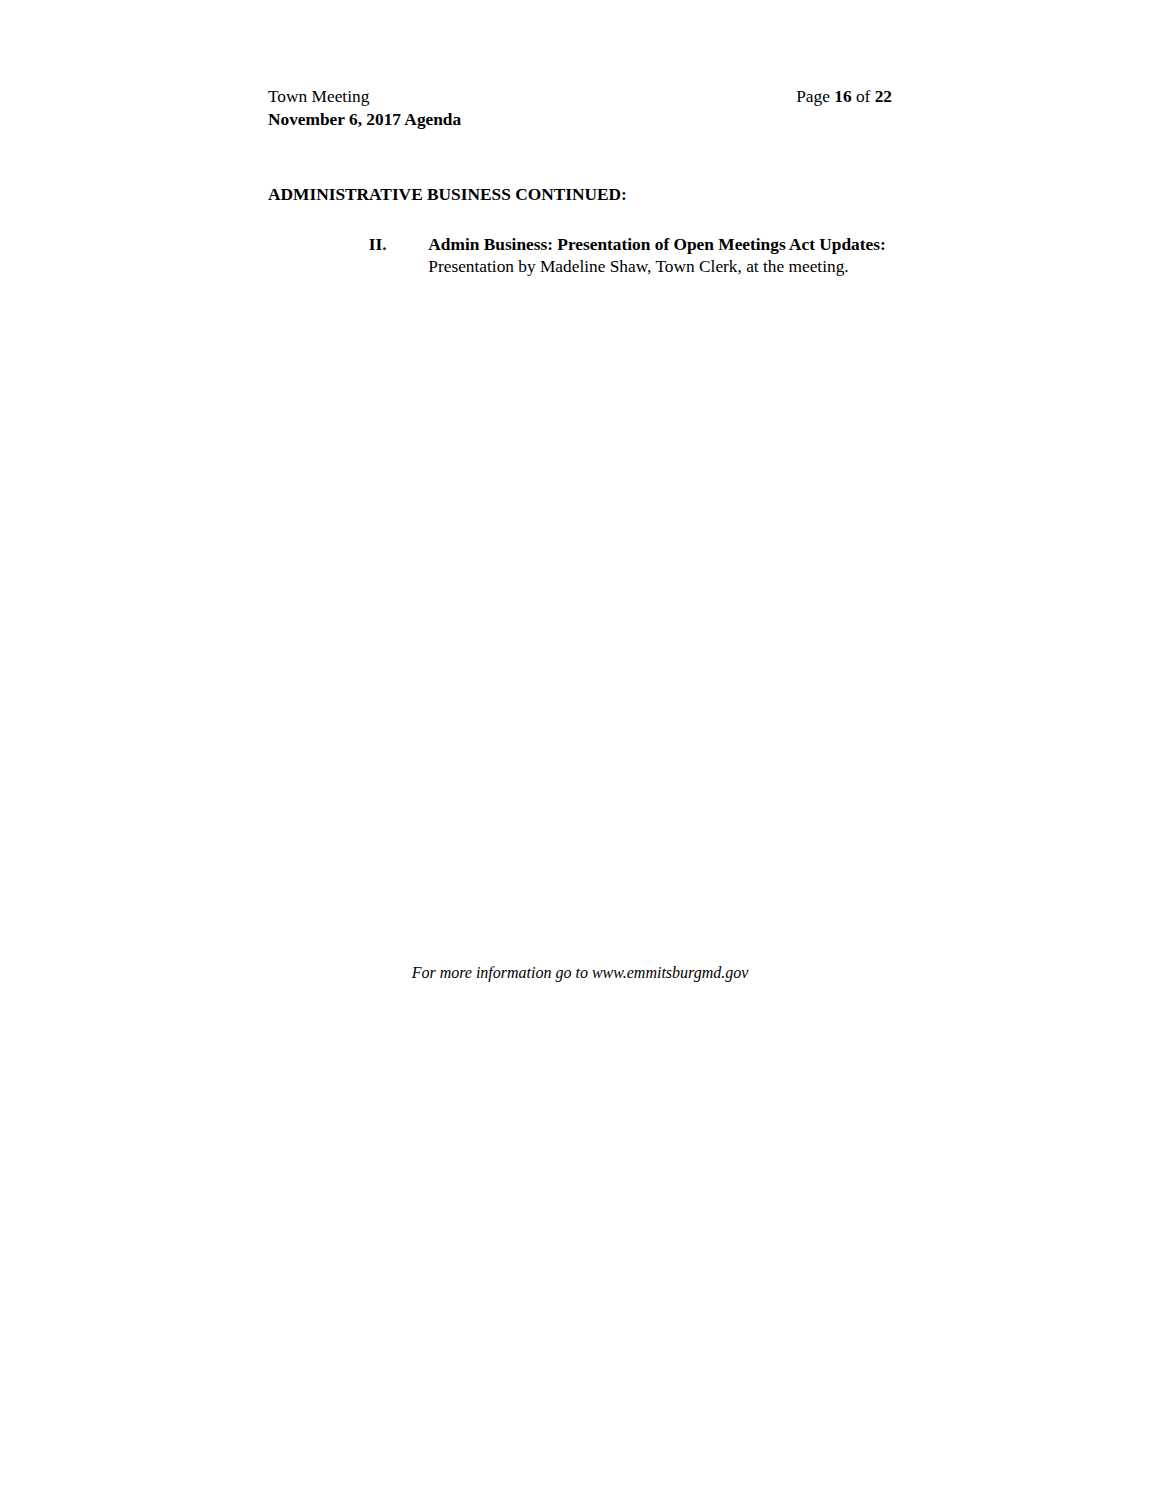Town Meeting
November 6, 2017 Agenda
Page 16 of 22
ADMINISTRATIVE BUSINESS CONTINUED:
II.
Admin Business: Presentation of Open Meetings Act Updates:
Presentation by Madeline Shaw, Town Clerk, at the meeting.
For more information go to www.emmitsburgmd.gov